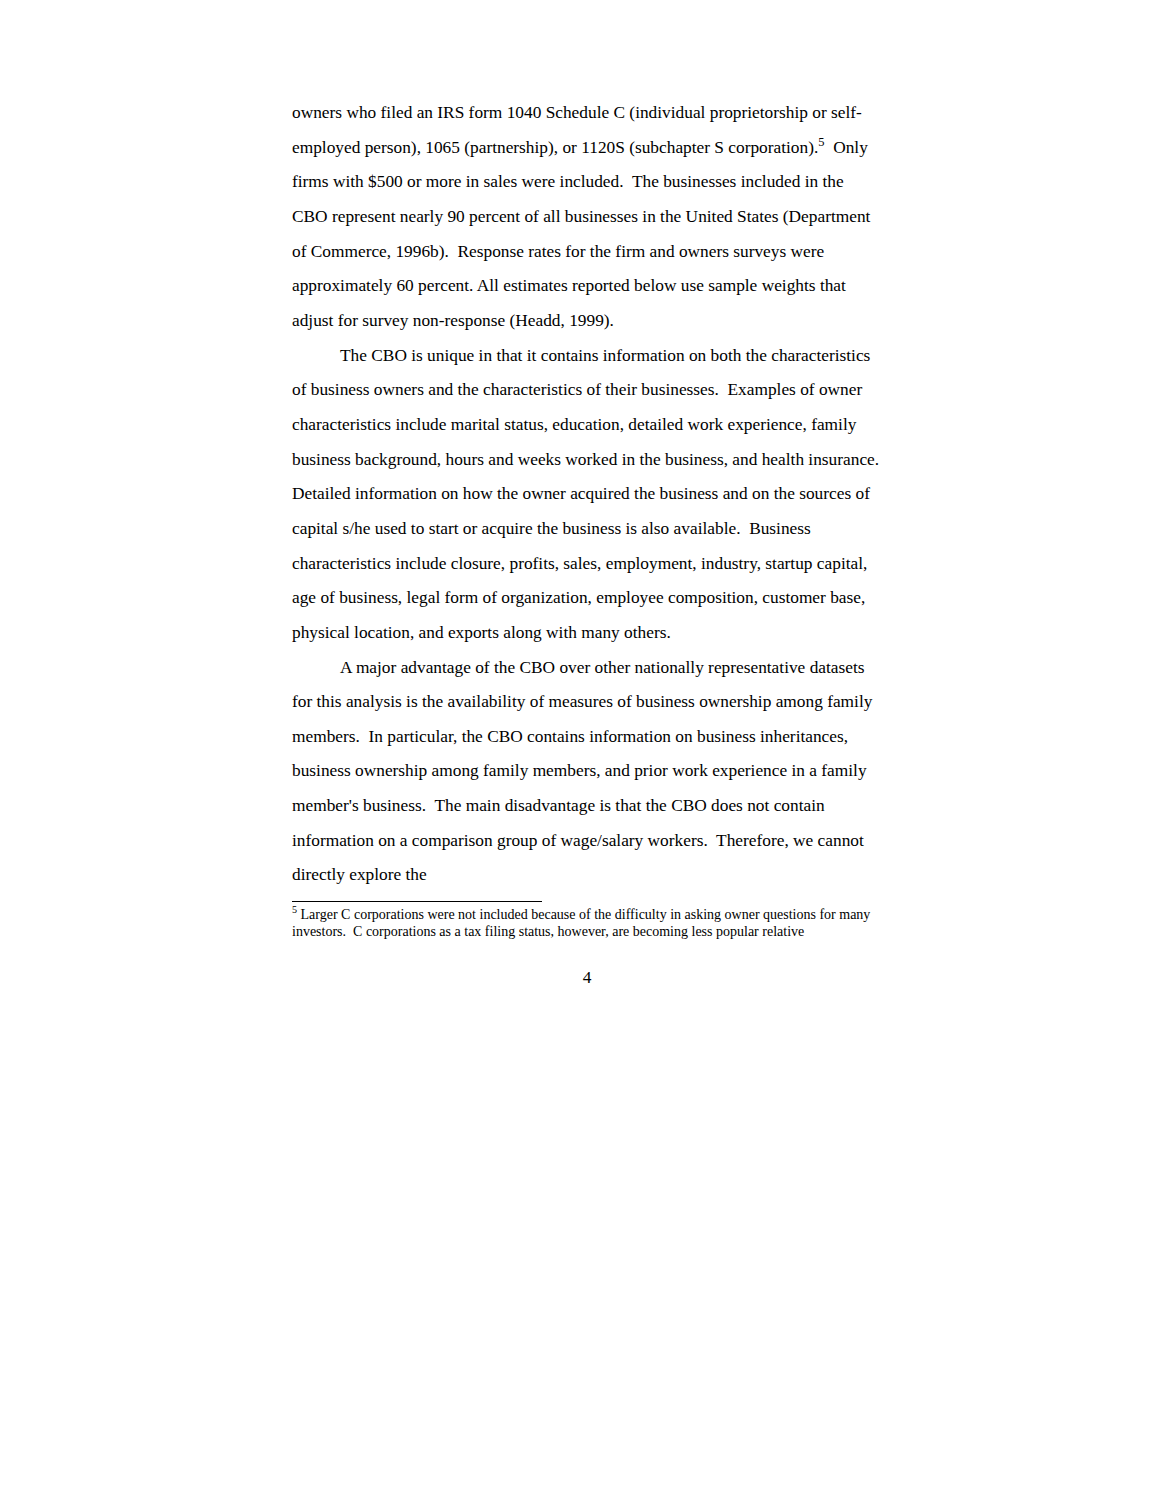owners who filed an IRS form 1040 Schedule C (individual proprietorship or self-employed person), 1065 (partnership), or 1120S (subchapter S corporation).5 Only firms with $500 or more in sales were included. The businesses included in the CBO represent nearly 90 percent of all businesses in the United States (Department of Commerce, 1996b). Response rates for the firm and owners surveys were approximately 60 percent. All estimates reported below use sample weights that adjust for survey non-response (Headd, 1999).
The CBO is unique in that it contains information on both the characteristics of business owners and the characteristics of their businesses. Examples of owner characteristics include marital status, education, detailed work experience, family business background, hours and weeks worked in the business, and health insurance. Detailed information on how the owner acquired the business and on the sources of capital s/he used to start or acquire the business is also available. Business characteristics include closure, profits, sales, employment, industry, startup capital, age of business, legal form of organization, employee composition, customer base, physical location, and exports along with many others.
A major advantage of the CBO over other nationally representative datasets for this analysis is the availability of measures of business ownership among family members. In particular, the CBO contains information on business inheritances, business ownership among family members, and prior work experience in a family member's business. The main disadvantage is that the CBO does not contain information on a comparison group of wage/salary workers. Therefore, we cannot directly explore the
5 Larger C corporations were not included because of the difficulty in asking owner questions for many investors. C corporations as a tax filing status, however, are becoming less popular relative
4